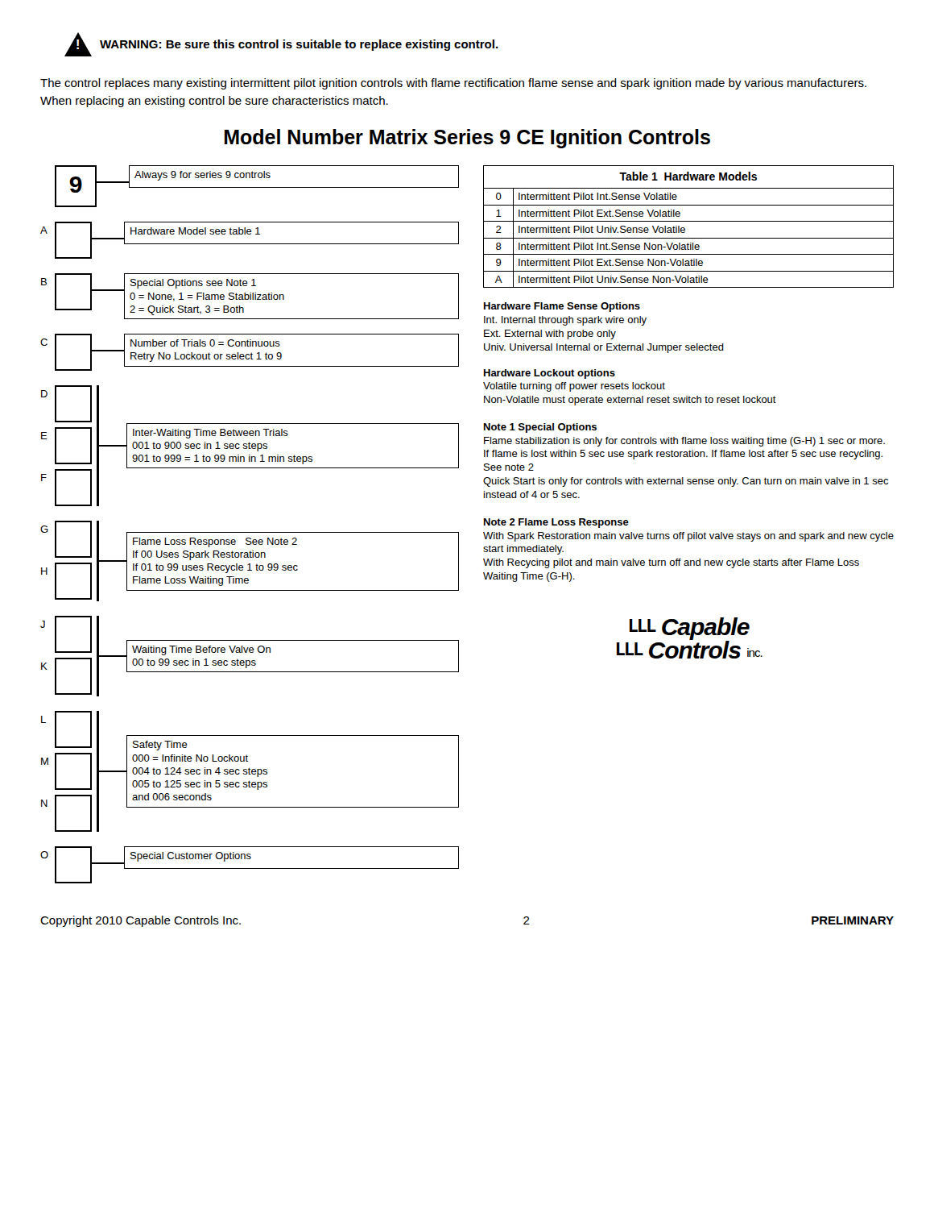WARNING: Be sure this control is suitable to replace existing control.
The control replaces many existing intermittent pilot ignition controls with flame rectification flame sense and spark ignition made by various manufacturers. When replacing an existing control be sure characteristics match.
Model Number Matrix Series 9 CE Ignition Controls
9
Always 9 for series 9 controls
A
Hardware Model see table 1
B
Special Options see Note 1
0 = None, 1 = Flame Stabilization
2 = Quick Start, 3 = Both
C
Number of Trials 0 = Continuous
Retry No Lockout or select 1 to 9
D
E
F
Inter-Waiting Time Between Trials
001 to 900 sec in 1 sec steps
901 to 999 = 1 to 99 min in 1 min steps
G
H
Flame Loss Response See Note 2
If 00 Uses Spark Restoration
If 01 to 99 uses Recycle 1 to 99 sec
Flame Loss Waiting Time
J
K
Waiting Time Before Valve On
00 to 99 sec in 1 sec steps
L
M
N
Safety Time
000 = Infinite No Lockout
004 to 124 sec in 4 sec steps
005 to 125 sec in 5 sec steps
and 006 seconds
O
Special Customer Options
Table 1 Hardware Models
| 0 | Intermittent Pilot Int.Sense Volatile |
| 1 | Intermittent Pilot Ext.Sense Volatile |
| 2 | Intermittent Pilot Univ.Sense Volatile |
| 8 | Intermittent Pilot Int.Sense Non-Volatile |
| 9 | Intermittent Pilot Ext.Sense Non-Volatile |
| A | Intermittent Pilot Univ.Sense Non-Volatile |
Hardware Flame Sense Options
Int. Internal through spark wire only
Ext. External with probe only
Univ. Universal Internal or External Jumper selected
Hardware Lockout options
Volatile turning off power resets lockout
Non-Volatile must operate external reset switch to reset lockout
Note 1 Special Options
Flame stabilization is only for controls with flame loss waiting time (G-H) 1 sec or more. If flame is lost within 5 sec use spark restoration. If flame lost after 5 sec use recycling. See note 2
Quick Start is only for controls with external sense only. Can turn on main valve in 1 sec instead of 4 or 5 sec.
Note 2 Flame Loss Response
With Spark Restoration main valve turns off pilot valve stays on and spark and new cycle start immediately.
With Recycing pilot and main valve turn off and new cycle starts after Flame Loss Waiting Time (G-H).
LLL Capable
LLL Controls inc.
Copyright 2010 Capable Controls Inc.
2
PRELIMINARY